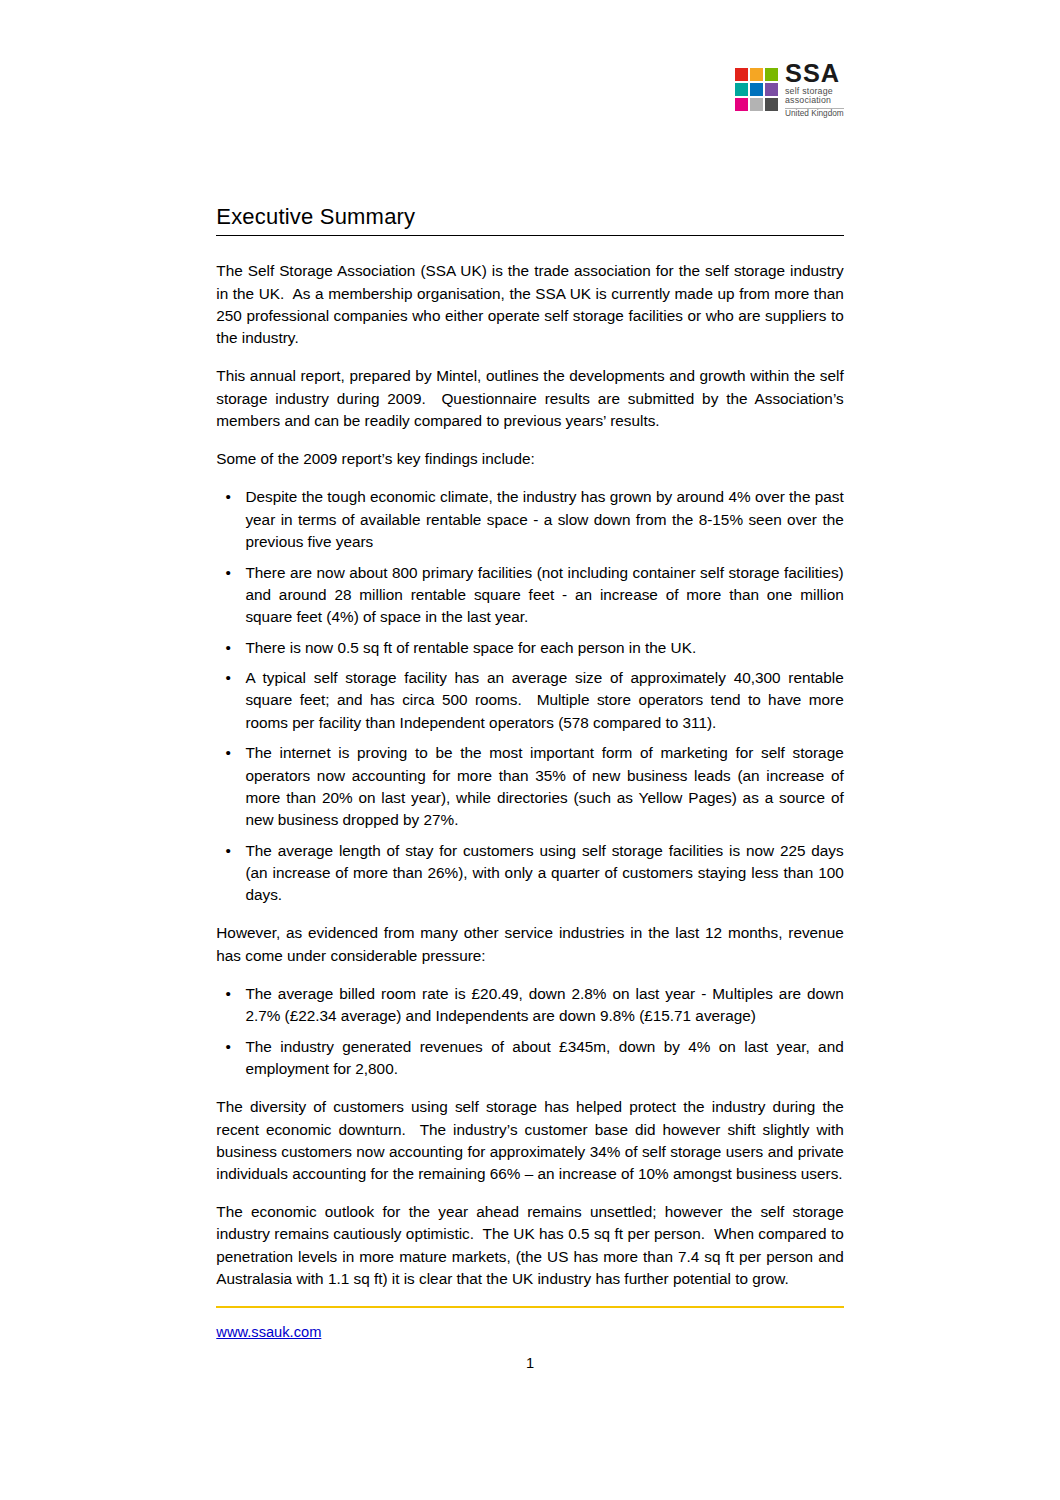SSA
self storage
association
United Kingdom
Executive Summary
The Self Storage Association (SSA UK) is the trade association for the self storage industry in the UK. As a membership organisation, the SSA UK is currently made up from more than 250 professional companies who either operate self storage facilities or who are suppliers to the industry.
This annual report, prepared by Mintel, outlines the developments and growth within the self storage industry during 2009. Questionnaire results are submitted by the Association’s members and can be readily compared to previous years’ results.
Some of the 2009 report’s key findings include:
Despite the tough economic climate, the industry has grown by around 4% over the past year in terms of available rentable space - a slow down from the 8-15% seen over the previous five years
There are now about 800 primary facilities (not including container self storage facilities) and around 28 million rentable square feet - an increase of more than one million square feet (4%) of space in the last year.
There is now 0.5 sq ft of rentable space for each person in the UK.
A typical self storage facility has an average size of approximately 40,300 rentable square feet; and has circa 500 rooms. Multiple store operators tend to have more rooms per facility than Independent operators (578 compared to 311).
The internet is proving to be the most important form of marketing for self storage operators now accounting for more than 35% of new business leads (an increase of more than 20% on last year), while directories (such as Yellow Pages) as a source of new business dropped by 27%.
The average length of stay for customers using self storage facilities is now 225 days (an increase of more than 26%), with only a quarter of customers staying less than 100 days.
However, as evidenced from many other service industries in the last 12 months, revenue has come under considerable pressure:
The average billed room rate is £20.49, down 2.8% on last year - Multiples are down 2.7% (£22.34 average) and Independents are down 9.8% (£15.71 average)
The industry generated revenues of about £345m, down by 4% on last year, and employment for 2,800.
The diversity of customers using self storage has helped protect the industry during the recent economic downturn. The industry’s customer base did however shift slightly with business customers now accounting for approximately 34% of self storage users and private individuals accounting for the remaining 66% – an increase of 10% amongst business users.
The economic outlook for the year ahead remains unsettled; however the self storage industry remains cautiously optimistic. The UK has 0.5 sq ft per person. When compared to penetration levels in more mature markets, (the US has more than 7.4 sq ft per person and Australasia with 1.1 sq ft) it is clear that the UK industry has further potential to grow.
www.ssauk.com
1